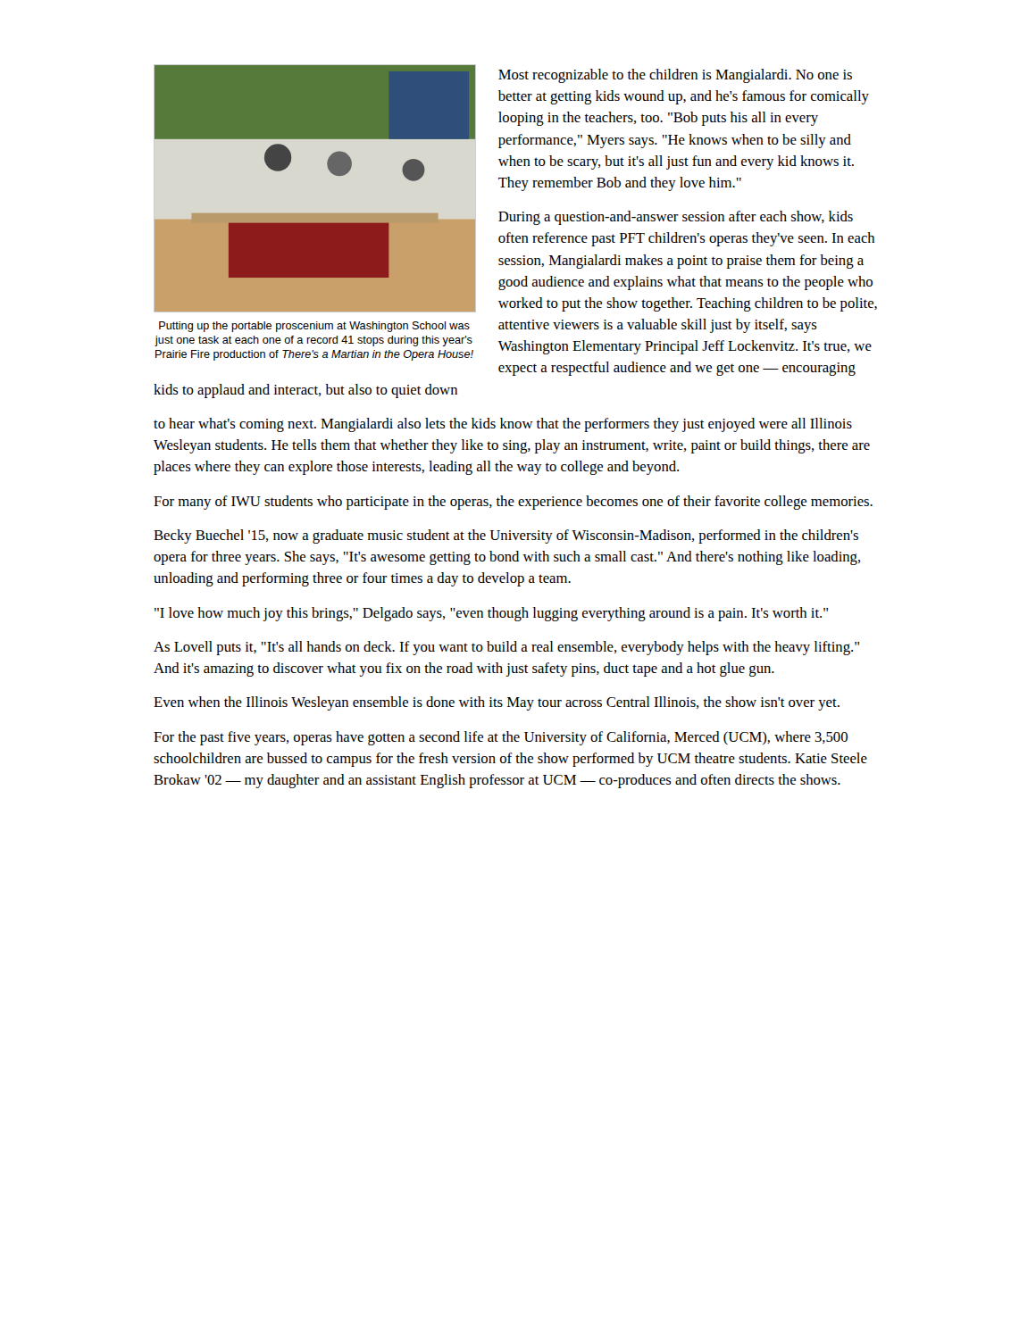Putting up the portable proscenium at Washington School was just one task at each one of a record 41 stops during this year's Prairie Fire production of There's a Martian in the Opera House!
Most recognizable to the children is Mangialardi. No one is better at getting kids wound up, and he's famous for comically looping in the teachers, too. "Bob puts his all in every performance," Myers says. "He knows when to be silly and when to be scary, but it's all just fun and every kid knows it. They remember Bob and they love him."
During a question-and-answer session after each show, kids often reference past PFT children's operas they've seen. In each session, Mangialardi makes a point to praise them for being a good audience and explains what that means to the people who worked to put the show together. Teaching children to be polite, attentive viewers is a valuable skill just by itself, says Washington Elementary Principal Jeff Lockenvitz. It's true, we expect a respectful audience and we get one — encouraging kids to applaud and interact, but also to quiet down
to hear what's coming next. Mangialardi also lets the kids know that the performers they just enjoyed were all Illinois Wesleyan students. He tells them that whether they like to sing, play an instrument, write, paint or build things, there are places where they can explore those interests, leading all the way to college and beyond.
For many of IWU students who participate in the operas, the experience becomes one of their favorite college memories.
Becky Buechel '15, now a graduate music student at the University of Wisconsin-Madison, performed in the children's opera for three years. She says, "It's awesome getting to bond with such a small cast." And there's nothing like loading, unloading and performing three or four times a day to develop a team.
"I love how much joy this brings," Delgado says, "even though lugging everything around is a pain. It's worth it."
As Lovell puts it, "It's all hands on deck. If you want to build a real ensemble, everybody helps with the heavy lifting." And it's amazing to discover what you fix on the road with just safety pins, duct tape and a hot glue gun.
Even when the Illinois Wesleyan ensemble is done with its May tour across Central Illinois, the show isn't over yet.
For the past five years, operas have gotten a second life at the University of California, Merced (UCM), where 3,500 schoolchildren are bussed to campus for the fresh version of the show performed by UCM theatre students. Katie Steele Brokaw '02 — my daughter and an assistant English professor at UCM — co-produces and often directs the shows.